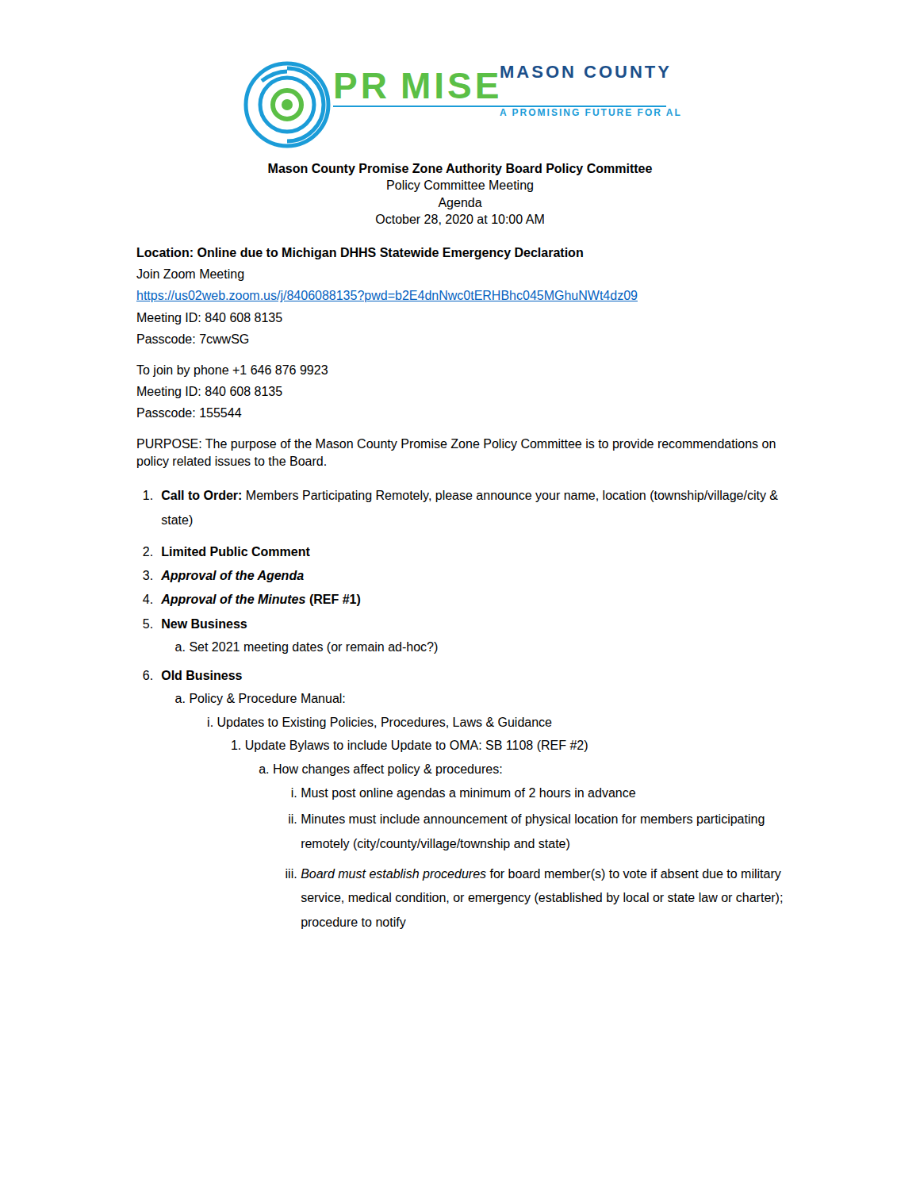PR MISE MASON COUNTY A PROMISING FUTURE FOR ALL
Mason County Promise Zone Authority Board Policy Committee
Policy Committee Meeting
Agenda
October 28, 2020 at 10:00 AM
Location: Online due to Michigan DHHS Statewide Emergency Declaration
Join Zoom Meeting
https://us02web.zoom.us/j/8406088135?pwd=b2E4dnNwc0tERHBhc045MGhuNWt4dz09
Meeting ID: 840 608 8135
Passcode: 7cwwSG
To join by phone +1 646 876 9923
Meeting ID: 840 608 8135
Passcode: 155544
PURPOSE: The purpose of the Mason County Promise Zone Policy Committee is to provide recommendations on policy related issues to the Board.
Call to Order: Members Participating Remotely, please announce your name, location (township/village/city & state)
Limited Public Comment
Approval of the Agenda
Approval of the Minutes (REF #1)
New Business
Set 2021 meeting dates (or remain ad-hoc?)
Old Business
Policy & Procedure Manual:
Updates to Existing Policies, Procedures, Laws & Guidance
Update Bylaws to include Update to OMA: SB 1108 (REF #2)
How changes affect policy & procedures:
Must post online agendas a minimum of 2 hours in advance
Minutes must include announcement of physical location for members participating remotely (city/county/village/township and state)
Board must establish procedures for board member(s) to vote if absent due to military service, medical condition, or emergency (established by local or state law or charter); procedure to notify